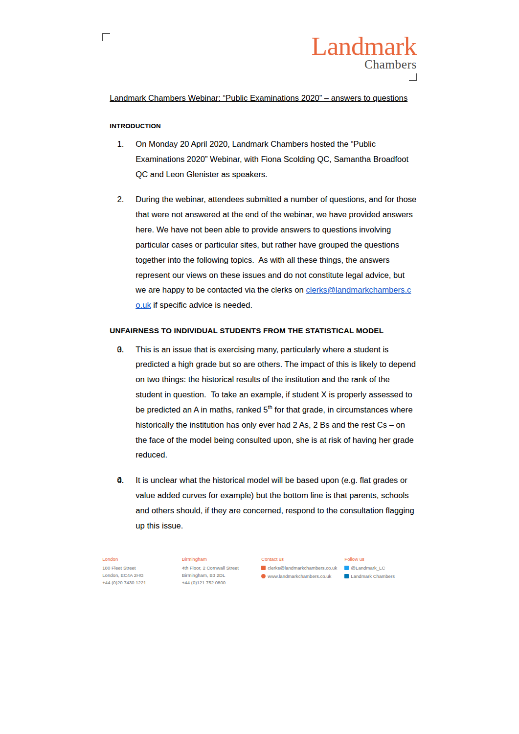Landmark Chambers
Landmark Chambers Webinar: “Public Examinations 2020” – answers to questions
INTRODUCTION
On Monday 20 April 2020, Landmark Chambers hosted the “Public Examinations 2020” Webinar, with Fiona Scolding QC, Samantha Broadfoot QC and Leon Glenister as speakers.
During the webinar, attendees submitted a number of questions, and for those that were not answered at the end of the webinar, we have provided answers here. We have not been able to provide answers to questions involving particular cases or particular sites, but rather have grouped the questions together into the following topics. As with all these things, the answers represent our views on these issues and do not constitute legal advice, but we are happy to be contacted via the clerks on clerks@landmarkchambers.co.uk if specific advice is needed.
UNFAIRNESS TO INDIVIDUAL STUDENTS FROM THE STATISTICAL MODEL
3. This is an issue that is exercising many, particularly where a student is predicted a high grade but so are others. The impact of this is likely to depend on two things: the historical results of the institution and the rank of the student in question. To take an example, if student X is properly assessed to be predicted an A in maths, ranked 5th for that grade, in circumstances where historically the institution has only ever had 2 As, 2 Bs and the rest Cs – on the face of the model being consulted upon, she is at risk of having her grade reduced.
4. It is unclear what the historical model will be based upon (e.g. flat grades or value added curves for example) but the bottom line is that parents, schools and others should, if they are concerned, respond to the consultation flagging up this issue.
London 180 Fleet Street
London, EC4A 2HG
+44 (0)20 7430 1221
Birmingham 4th Floor, 2 Cornwall Street
Birmingham, B3 2DL
+44 (0)121 752 0800
Contact us
clerks@landmarkchambers.co.uk
www.landmarkchambers.co.uk
Follow us
@Landmark_LC
Landmark Chambers